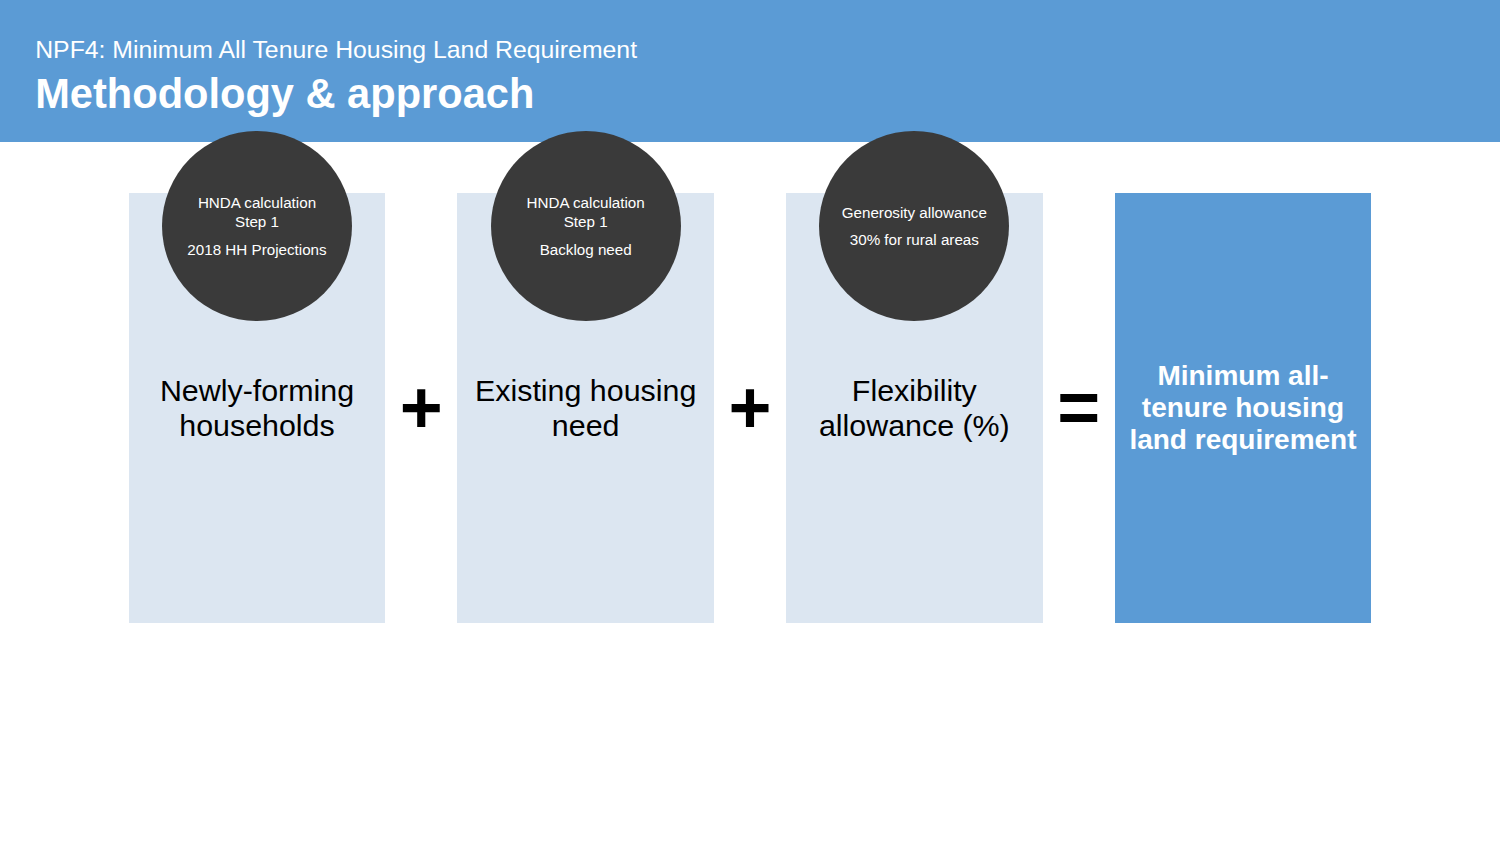NPF4: Minimum All Tenure Housing Land Requirement
Methodology & approach
HNDA calculation
Step 1
2018 HH Projections
Newly-forming households
+
HNDA calculation
Step 1
Backlog need
Existing housing need
+
Generosity allowance
30% for rural areas
Flexibility allowance (%)
=
Minimum all-tenure housing land requirement